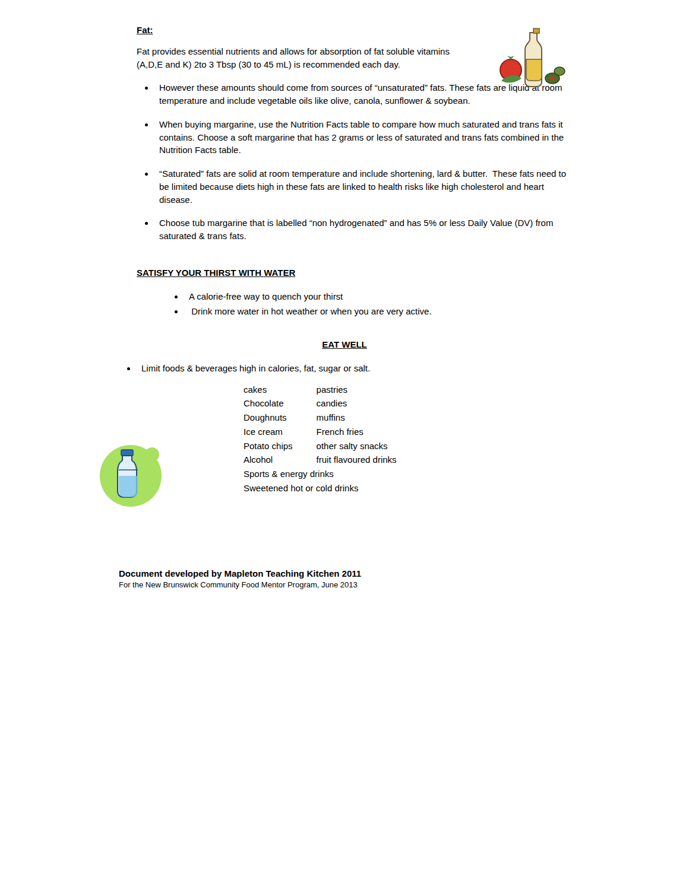Fat:
Fat provides essential nutrients and allows for absorption of fat soluble vitamins (A,D,E and K) 2to 3 Tbsp (30 to 45 mL) is recommended each day.
However these amounts should come from sources of “unsaturated” fats. These fats are liquid at room temperature and include vegetable oils like olive, canola, sunflower & soybean.
When buying margarine, use the Nutrition Facts table to compare how much saturated and trans fats it contains. Choose a soft margarine that has 2 grams or less of saturated and trans fats combined in the Nutrition Facts table.
“Saturated” fats are solid at room temperature and include shortening, lard & butter. These fats need to be limited because diets high in these fats are linked to health risks like high cholesterol and heart disease.
Choose tub margarine that is labelled “non hydrogenated” and has 5% or less Daily Value (DV) from saturated & trans fats.
SATISFY YOUR THIRST WITH WATER
A calorie-free way to quench your thirst
Drink more water in hot weather or when you are very active.
EAT WELL
Limit foods & beverages high in calories, fat, sugar or salt.
| cakes | pastries |
| Chocolate | candies |
| Doughnuts | muffins |
| Ice cream | French fries |
| Potato chips | other salty snacks |
| Alcohol | fruit flavoured drinks |
| Sports & energy drinks |
| Sweetened hot or cold drinks |
Document developed by Mapleton Teaching Kitchen 2011
For the New Brunswick Community Food Mentor Program, June 2013